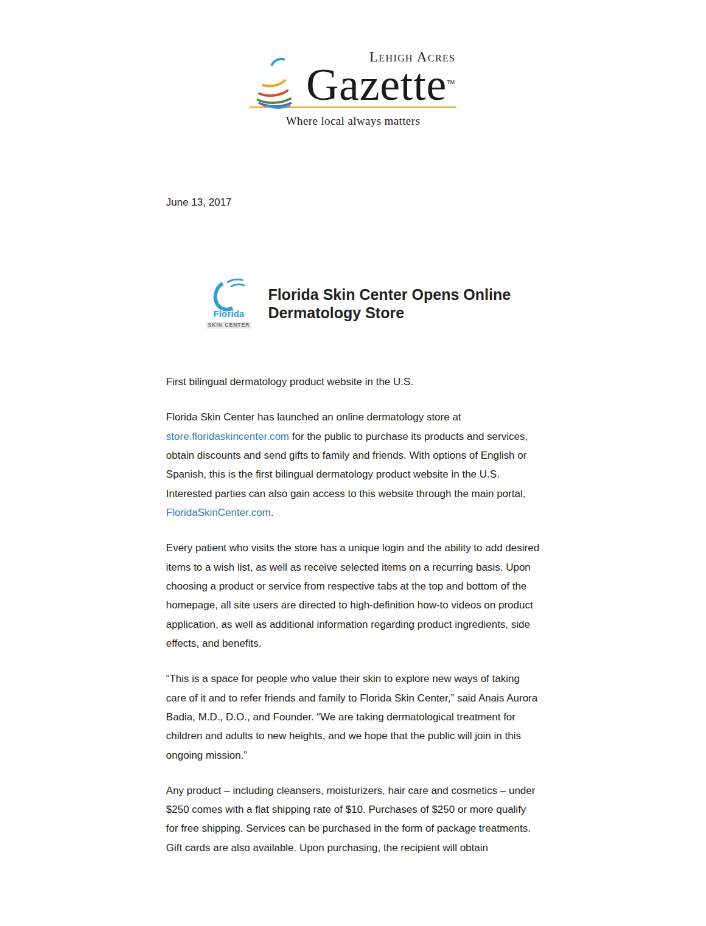Lehigh Acres
GazetteTM
Where local always matters
June 13, 2017
Florida
SKIN CENTER
Florida Skin Center Opens Online Dermatology Store
First bilingual dermatology product website in the U.S.
Florida Skin Center has launched an online dermatology store at store.floridaskincenter.com for the public to purchase its products and services, obtain discounts and send gifts to family and friends. With options of English or Spanish, this is the first bilingual dermatology product website in the U.S. Interested parties can also gain access to this website through the main portal, FloridaSkinCenter.com.
Every patient who visits the store has a unique login and the ability to add desired items to a wish list, as well as receive selected items on a recurring basis. Upon choosing a product or service from respective tabs at the top and bottom of the homepage, all site users are directed to high-definition how-to videos on product application, as well as additional information regarding product ingredients, side effects, and benefits.
“This is a space for people who value their skin to explore new ways of taking care of it and to refer friends and family to Florida Skin Center,” said Anais Aurora Badia, M.D., D.O., and Founder. “We are taking dermatological treatment for children and adults to new heights, and we hope that the public will join in this ongoing mission.”
Any product – including cleansers, moisturizers, hair care and cosmetics – under $250 comes with a flat shipping rate of $10. Purchases of $250 or more qualify for free shipping. Services can be purchased in the form of package treatments. Gift cards are also available. Upon purchasing, the recipient will obtain